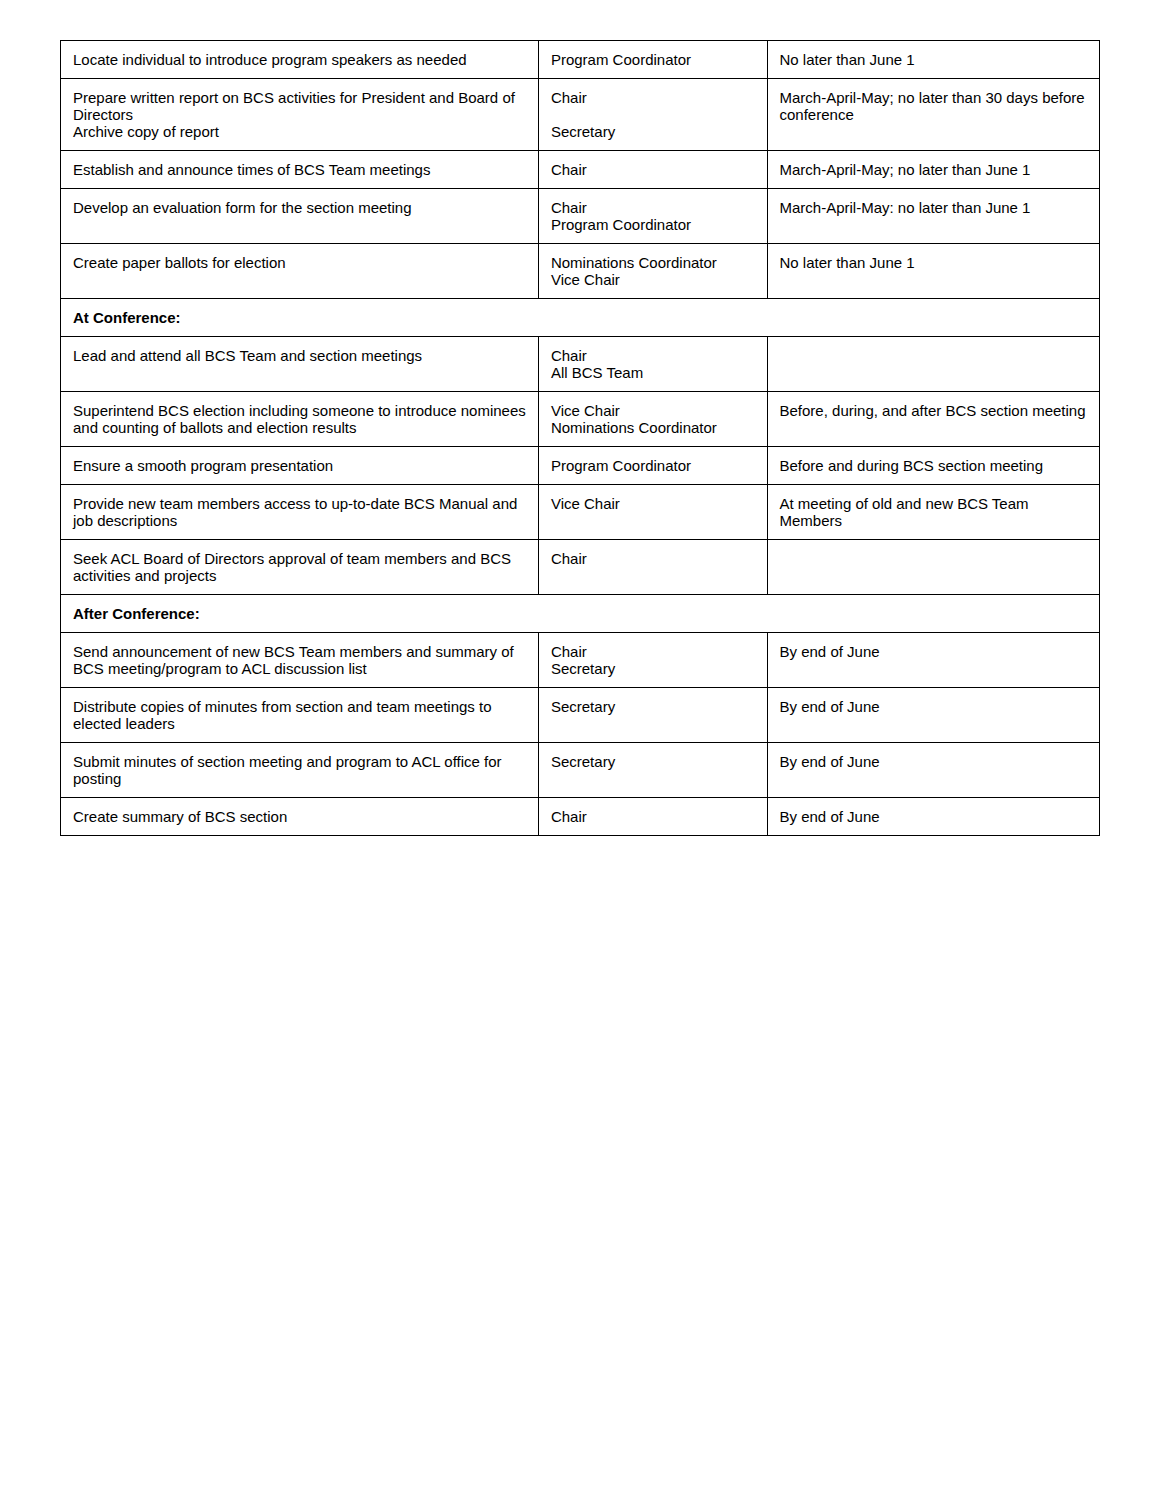| Locate individual to introduce program speakers as needed | Program Coordinator | No later than June 1 |
| Prepare written report on BCS activities for President and Board of Directors Archive copy of report | Chair Secretary | March-April-May; no later than 30 days before conference |
| Establish and announce times of BCS Team meetings | Chair | March-April-May; no later than June 1 |
| Develop an evaluation form for the section meeting | Chair Program Coordinator | March-April-May: no later than June 1 |
| Create paper ballots for election | Nominations Coordinator Vice Chair | No later than June 1 |
| At Conference: |
| Lead and attend all BCS Team and section meetings | Chair All BCS Team | |
| Superintend BCS election including someone to introduce nominees and counting of ballots and election results | Vice Chair Nominations Coordinator | Before, during, and after BCS section meeting |
| Ensure a smooth program presentation | Program Coordinator | Before and during BCS section meeting |
| Provide new team members access to up-to-date BCS Manual and job descriptions | Vice Chair | At meeting of old and new BCS Team Members |
| Seek ACL Board of Directors approval of team members and BCS activities and projects | Chair | |
| After Conference: |
| Send announcement of new BCS Team members and summary of BCS meeting/program to ACL discussion list | Chair Secretary | By end of June |
| Distribute copies of minutes from section and team meetings to elected leaders | Secretary | By end of June |
| Submit minutes of section meeting and program to ACL office for posting | Secretary | By end of June |
| Create summary of BCS section | Chair | By end of June |